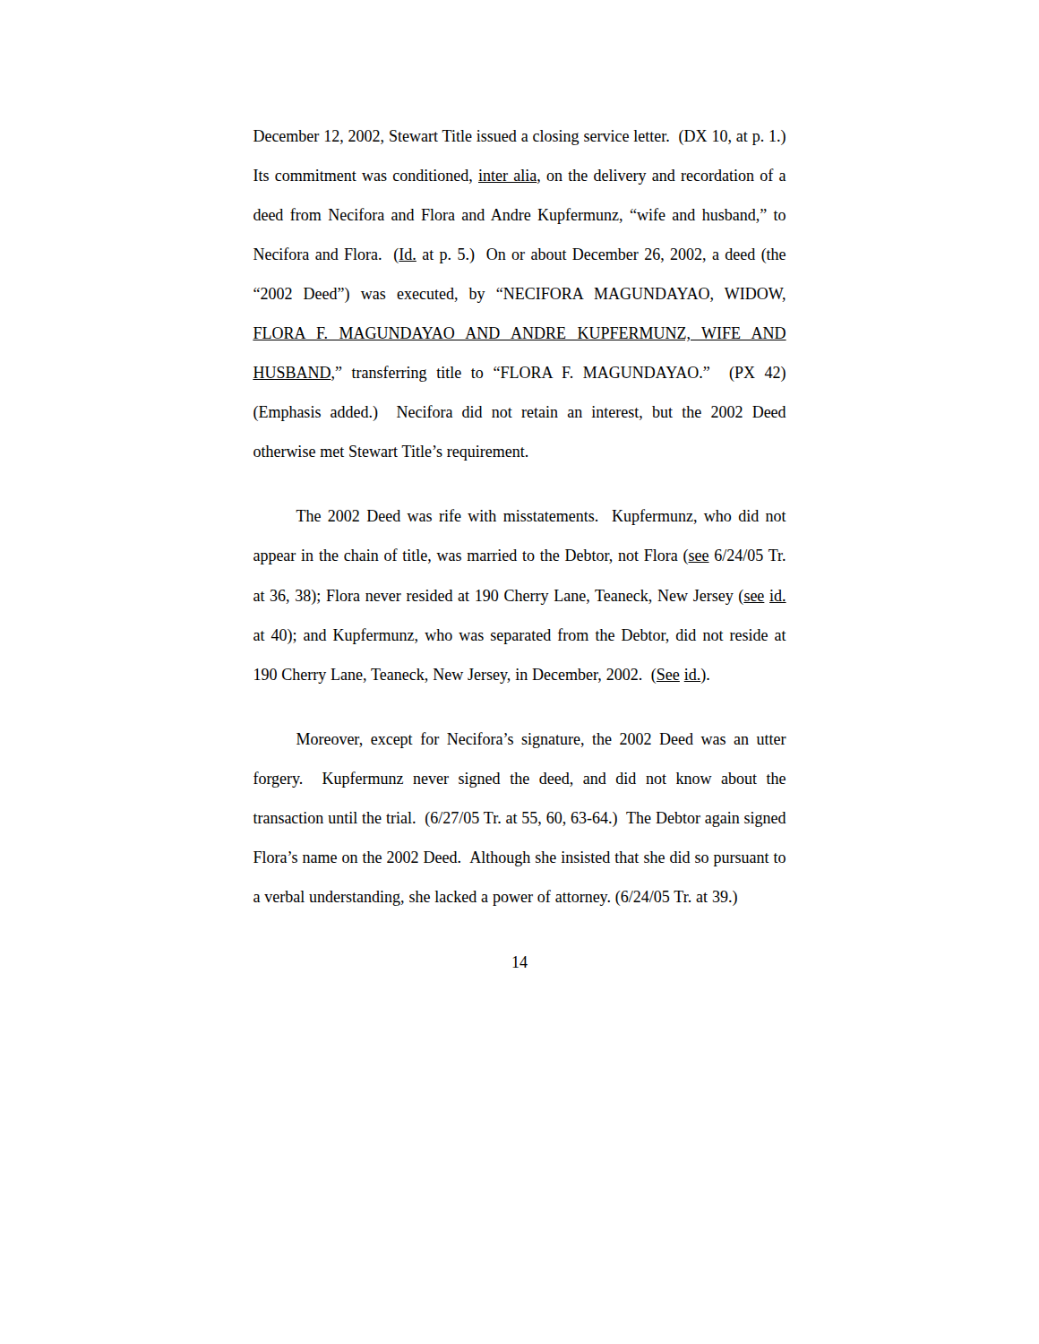December 12, 2002, Stewart Title issued a closing service letter. (DX 10, at p. 1.) Its commitment was conditioned, inter alia, on the delivery and recordation of a deed from Necifora and Flora and Andre Kupfermunz, “wife and husband,” to Necifora and Flora. (Id. at p. 5.) On or about December 26, 2002, a deed (the “2002 Deed”) was executed, by “NECIFORA MAGUNDAYAO, WIDOW, FLORA F. MAGUNDAYAO AND ANDRE KUPFERMUNZ, WIFE AND HUSBAND,” transferring title to “FLORA F. MAGUNDAYAO.” (PX 42)(Emphasis added.) Necifora did not retain an interest, but the 2002 Deed otherwise met Stewart Title’s requirement.
The 2002 Deed was rife with misstatements. Kupfermunz, who did not appear in the chain of title, was married to the Debtor, not Flora (see 6/24/05 Tr. at 36, 38); Flora never resided at 190 Cherry Lane, Teaneck, New Jersey (see id. at 40); and Kupfermunz, who was separated from the Debtor, did not reside at 190 Cherry Lane, Teaneck, New Jersey, in December, 2002. (See id.).
Moreover, except for Necifora’s signature, the 2002 Deed was an utter forgery. Kupfermunz never signed the deed, and did not know about the transaction until the trial. (6/27/05 Tr. at 55, 60, 63-64.) The Debtor again signed Flora’s name on the 2002 Deed. Although she insisted that she did so pursuant to a verbal understanding, she lacked a power of attorney. (6/24/05 Tr. at 39.)
14